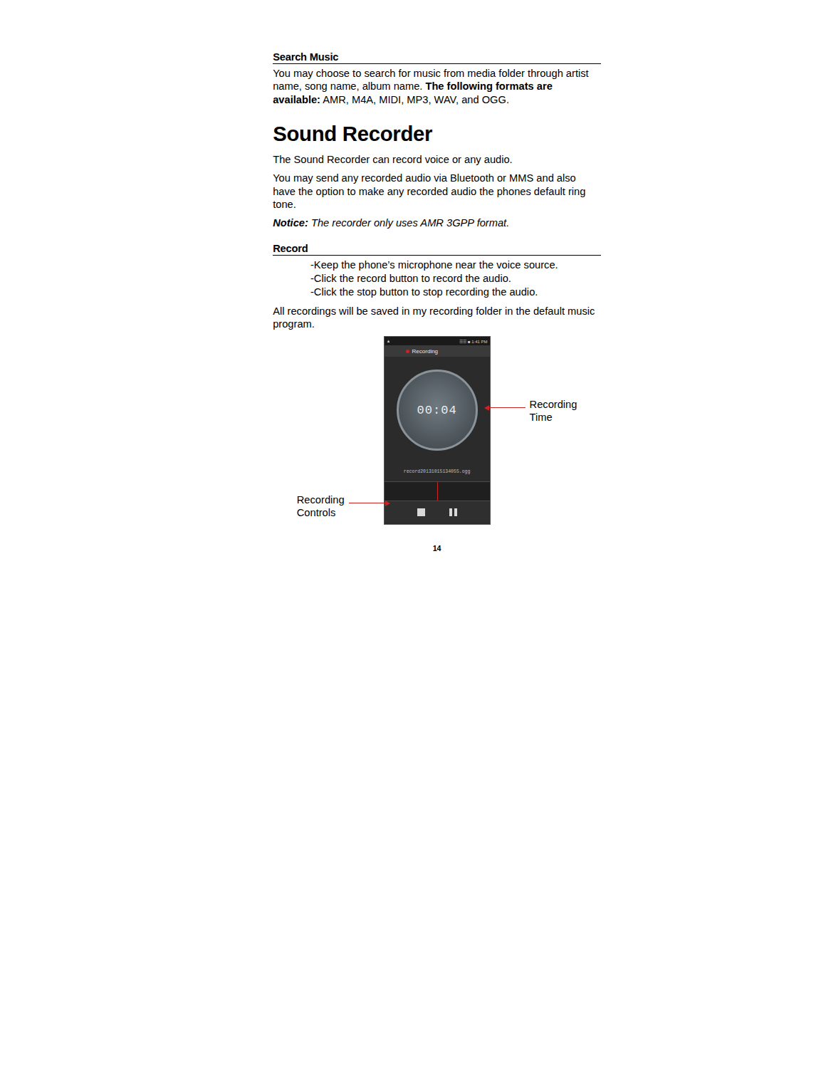Search Music
You may choose to search for music from media folder through artist name, song name, album name. The following formats are available: AMR, M4A, MIDI, MP3, WAV, and OGG.
Sound Recorder
The Sound Recorder can record voice or any audio.
You may send any recorded audio via Bluetooth or MMS and also have the option to make any recorded audio the phones default ring tone.
Notice: The recorder only uses AMR 3GPP format.
Record
-Keep the phone’s microphone near the voice source.
-Click the record button to record the audio.
-Click the stop button to stop recording the audio.
All recordings will be saved in my recording folder in the default music program.
▲ ☰☰ ■ 1:41 PM
Recording
00:04
record20131015134055.ogg
Recording
Time
Recording
Controls
14